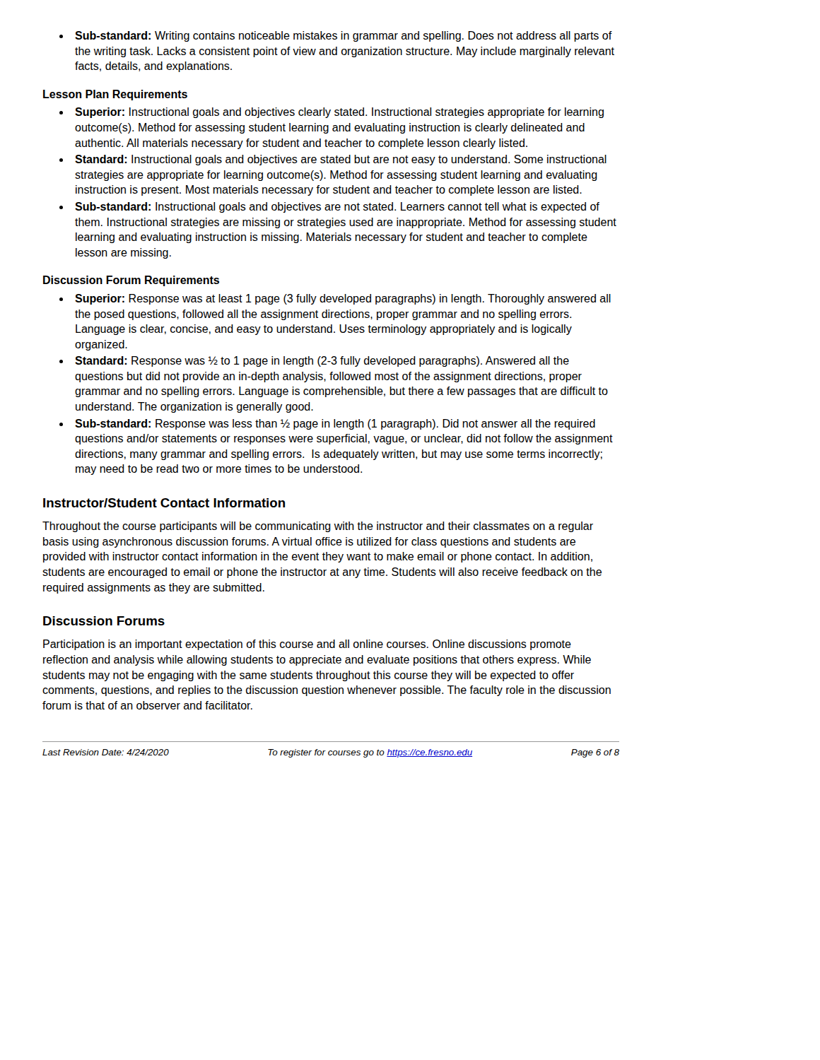Sub-standard: Writing contains noticeable mistakes in grammar and spelling. Does not address all parts of the writing task. Lacks a consistent point of view and organization structure. May include marginally relevant facts, details, and explanations.
Lesson Plan Requirements
Superior: Instructional goals and objectives clearly stated. Instructional strategies appropriate for learning outcome(s). Method for assessing student learning and evaluating instruction is clearly delineated and authentic. All materials necessary for student and teacher to complete lesson clearly listed.
Standard: Instructional goals and objectives are stated but are not easy to understand. Some instructional strategies are appropriate for learning outcome(s). Method for assessing student learning and evaluating instruction is present. Most materials necessary for student and teacher to complete lesson are listed.
Sub-standard: Instructional goals and objectives are not stated. Learners cannot tell what is expected of them. Instructional strategies are missing or strategies used are inappropriate. Method for assessing student learning and evaluating instruction is missing. Materials necessary for student and teacher to complete lesson are missing.
Discussion Forum Requirements
Superior: Response was at least 1 page (3 fully developed paragraphs) in length. Thoroughly answered all the posed questions, followed all the assignment directions, proper grammar and no spelling errors. Language is clear, concise, and easy to understand. Uses terminology appropriately and is logically organized.
Standard: Response was ½ to 1 page in length (2-3 fully developed paragraphs). Answered all the questions but did not provide an in-depth analysis, followed most of the assignment directions, proper grammar and no spelling errors. Language is comprehensible, but there a few passages that are difficult to understand. The organization is generally good.
Sub-standard: Response was less than ½ page in length (1 paragraph). Did not answer all the required questions and/or statements or responses were superficial, vague, or unclear, did not follow the assignment directions, many grammar and spelling errors. Is adequately written, but may use some terms incorrectly; may need to be read two or more times to be understood.
Instructor/Student Contact Information
Throughout the course participants will be communicating with the instructor and their classmates on a regular basis using asynchronous discussion forums. A virtual office is utilized for class questions and students are provided with instructor contact information in the event they want to make email or phone contact. In addition, students are encouraged to email or phone the instructor at any time. Students will also receive feedback on the required assignments as they are submitted.
Discussion Forums
Participation is an important expectation of this course and all online courses. Online discussions promote reflection and analysis while allowing students to appreciate and evaluate positions that others express. While students may not be engaging with the same students throughout this course they will be expected to offer comments, questions, and replies to the discussion question whenever possible. The faculty role in the discussion forum is that of an observer and facilitator.
Last Revision Date: 4/24/2020 To register for courses go to https://ce.fresno.edu Page 6 of 8